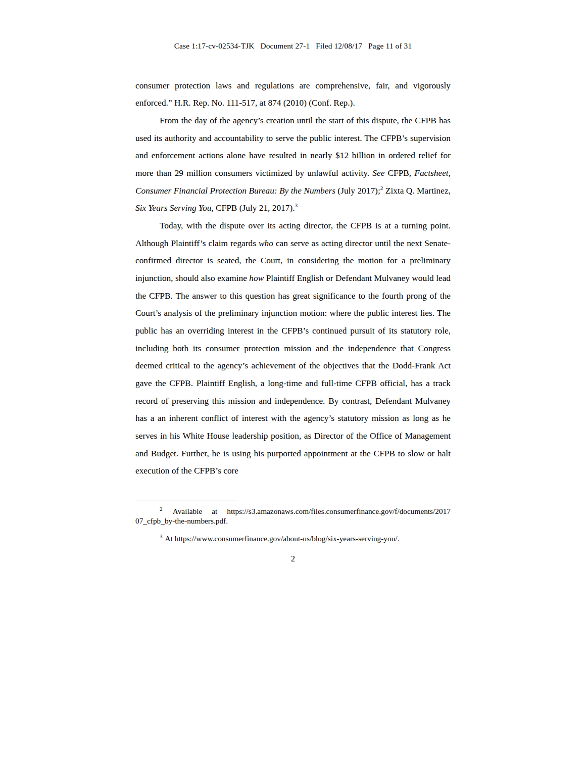Case 1:17-cv-02534-TJK Document 27-1 Filed 12/08/17 Page 11 of 31
consumer protection laws and regulations are comprehensive, fair, and vigorously enforced.” H.R. Rep. No. 111-517, at 874 (2010) (Conf. Rep.).
From the day of the agency’s creation until the start of this dispute, the CFPB has used its authority and accountability to serve the public interest. The CFPB’s supervision and enforcement actions alone have resulted in nearly $12 billion in ordered relief for more than 29 million consumers victimized by unlawful activity. See CFPB, Factsheet, Consumer Financial Protection Bureau: By the Numbers (July 2017);2 Zixta Q. Martinez, Six Years Serving You, CFPB (July 21, 2017).3
Today, with the dispute over its acting director, the CFPB is at a turning point. Although Plaintiff’s claim regards who can serve as acting director until the next Senate-confirmed director is seated, the Court, in considering the motion for a preliminary injunction, should also examine how Plaintiff English or Defendant Mulvaney would lead the CFPB. The answer to this question has great significance to the fourth prong of the Court’s analysis of the preliminary injunction motion: where the public interest lies. The public has an overriding interest in the CFPB’s continued pursuit of its statutory role, including both its consumer protection mission and the independence that Congress deemed critical to the agency’s achievement of the objectives that the Dodd-Frank Act gave the CFPB. Plaintiff English, a long-time and full-time CFPB official, has a track record of preserving this mission and independence. By contrast, Defendant Mulvaney has a an inherent conflict of interest with the agency’s statutory mission as long as he serves in his White House leadership position, as Director of the Office of Management and Budget. Further, he is using his purported appointment at the CFPB to slow or halt execution of the CFPB’s core
2 Available at https://s3.amazonaws.com/files.consumerfinance.gov/f/documents/2017 07_cfpb_by-the-numbers.pdf.
3 At https://www.consumerfinance.gov/about-us/blog/six-years-serving-you/.
2